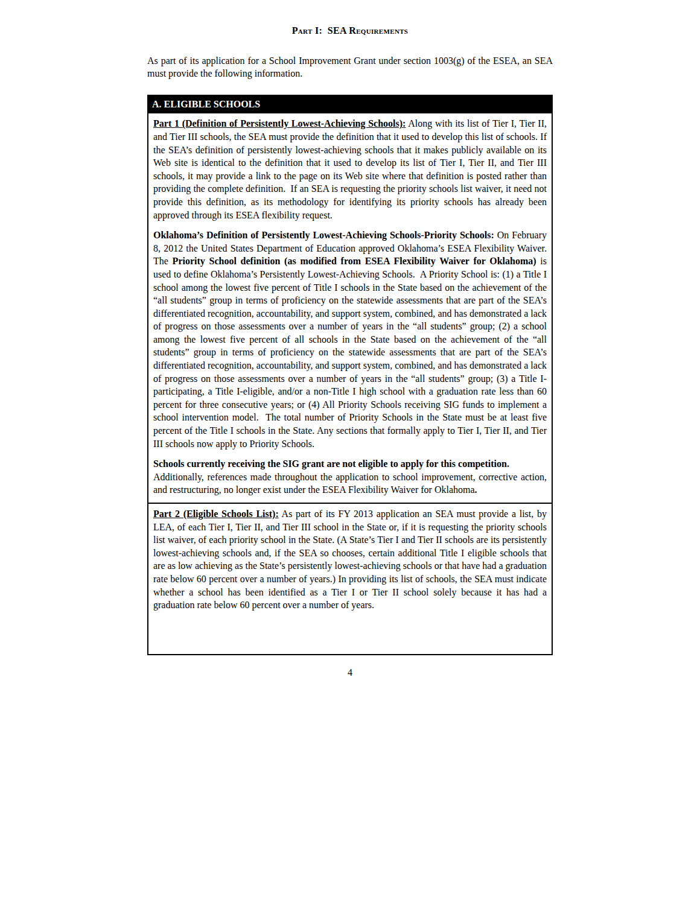Part I: SEA Requirements
As part of its application for a School Improvement Grant under section 1003(g) of the ESEA, an SEA must provide the following information.
| A. ELIGIBLE SCHOOLS |
| Part 1 (Definition of Persistently Lowest-Achieving Schools): Along with its list of Tier I, Tier II, and Tier III schools, the SEA must provide the definition that it used to develop this list of schools. If the SEA’s definition of persistently lowest-achieving schools that it makes publicly available on its Web site is identical to the definition that it used to develop its list of Tier I, Tier II, and Tier III schools, it may provide a link to the page on its Web site where that definition is posted rather than providing the complete definition. If an SEA is requesting the priority schools list waiver, it need not provide this definition, as its methodology for identifying its priority schools has already been approved through its ESEA flexibility request. Oklahoma’s Definition of Persistently Lowest-Achieving Schools-Priority Schools: On February 8, 2012 the United States Department of Education approved Oklahoma’s ESEA Flexibility Waiver. The Priority School definition (as modified from ESEA Flexibility Waiver for Oklahoma) is used to define Oklahoma’s Persistently Lowest-Achieving Schools. A Priority School is: (1) a Title I school among the lowest five percent of Title I schools in the State based on the achievement of the “all students” group in terms of proficiency on the statewide assessments that are part of the SEA’s differentiated recognition, accountability, and support system, combined, and has demonstrated a lack of progress on those assessments over a number of years in the “all students” group; (2) a school among the lowest five percent of all schools in the State based on the achievement of the “all students” group in terms of proficiency on the statewide assessments that are part of the SEA’s differentiated recognition, accountability, and support system, combined, and has demonstrated a lack of progress on those assessments over a number of years in the “all students” group; (3) a Title I-participating, a Title I-eligible, and/or a non-Title I high school with a graduation rate less than 60 percent for three consecutive years; or (4) All Priority Schools receiving SIG funds to implement a school intervention model. The total number of Priority Schools in the State must be at least five percent of the Title I schools in the State. Any sections that formally apply to Tier I, Tier II, and Tier III schools now apply to Priority Schools. Schools currently receiving the SIG grant are not eligible to apply for this competition. Additionally, references made throughout the application to school improvement, corrective action, and restructuring, no longer exist under the ESEA Flexibility Waiver for Oklahoma . |
| Part 2 (Eligible Schools List): As part of its FY 2013 application an SEA must provide a list, by LEA, of each Tier I, Tier II, and Tier III school in the State or, if it is requesting the priority schools list waiver, of each priority school in the State. (A State’s Tier I and Tier II schools are its persistently lowest‑achieving schools and, if the SEA so chooses, certain additional Title I eligible schools that are as low achieving as the State’s persistently lowest‑achieving schools or that have had a graduation rate below 60 percent over a number of years.) In providing its list of schools, the SEA must indicate whether a school has been identified as a Tier I or Tier II school solely because it has had a graduation rate below 60 percent over a number of years. |
4